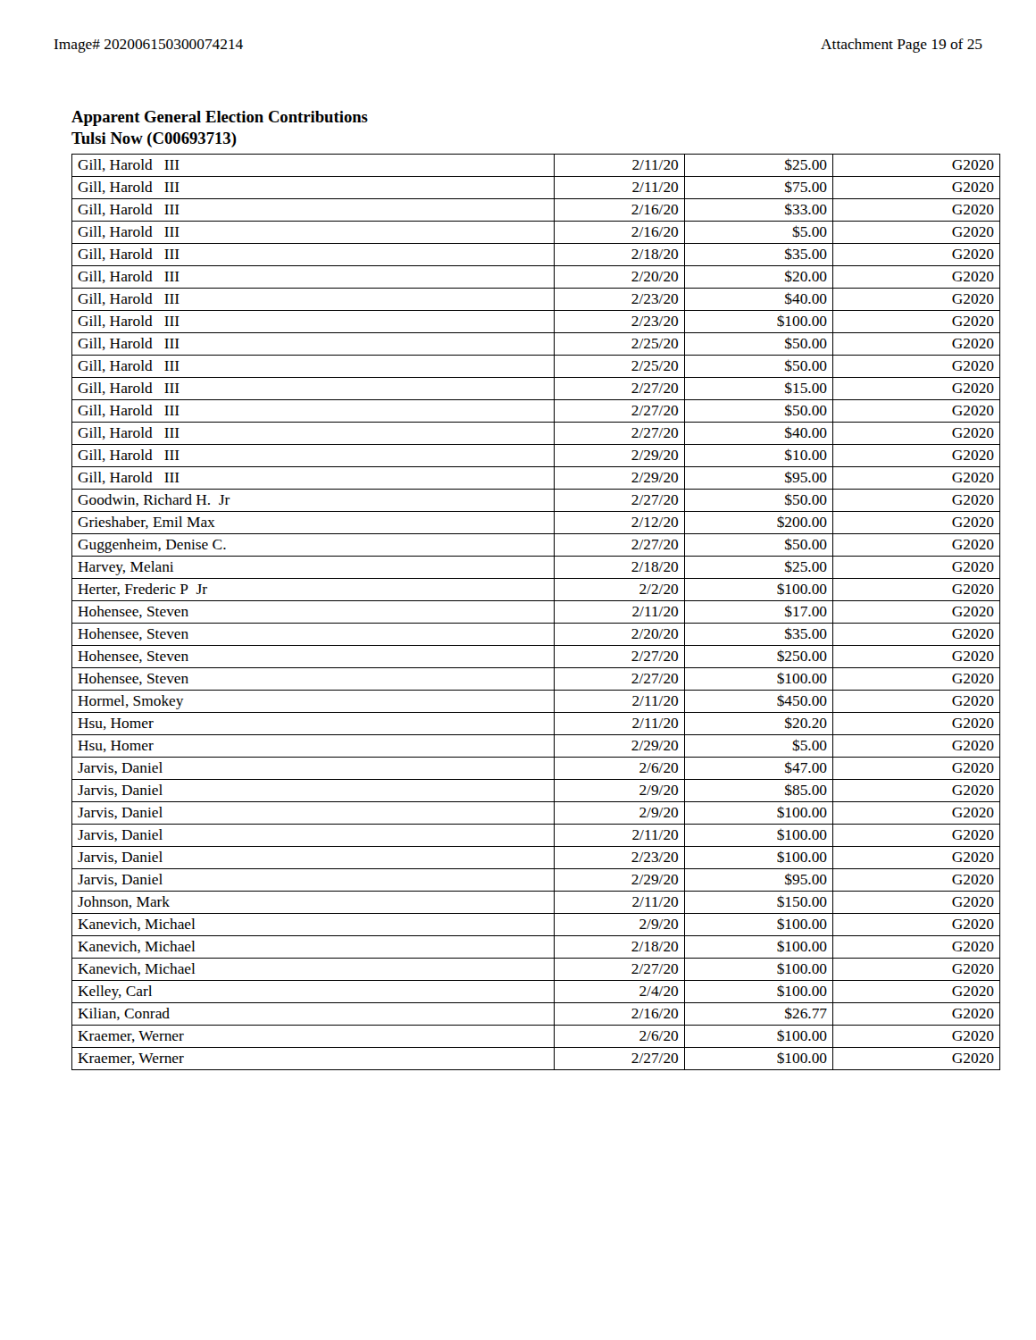Image# 202006150300074214 Attachment Page 19 of 25
Apparent General Election Contributions
Tulsi Now (C00693713)
| Gill, Harold III | 2/11/20 | $25.00 | G2020 |
| Gill, Harold III | 2/11/20 | $75.00 | G2020 |
| Gill, Harold III | 2/16/20 | $33.00 | G2020 |
| Gill, Harold III | 2/16/20 | $5.00 | G2020 |
| Gill, Harold III | 2/18/20 | $35.00 | G2020 |
| Gill, Harold III | 2/20/20 | $20.00 | G2020 |
| Gill, Harold III | 2/23/20 | $40.00 | G2020 |
| Gill, Harold III | 2/23/20 | $100.00 | G2020 |
| Gill, Harold III | 2/25/20 | $50.00 | G2020 |
| Gill, Harold III | 2/25/20 | $50.00 | G2020 |
| Gill, Harold III | 2/27/20 | $15.00 | G2020 |
| Gill, Harold III | 2/27/20 | $50.00 | G2020 |
| Gill, Harold III | 2/27/20 | $40.00 | G2020 |
| Gill, Harold III | 2/29/20 | $10.00 | G2020 |
| Gill, Harold III | 2/29/20 | $95.00 | G2020 |
| Goodwin, Richard H. Jr | 2/27/20 | $50.00 | G2020 |
| Grieshaber, Emil Max | 2/12/20 | $200.00 | G2020 |
| Guggenheim, Denise C. | 2/27/20 | $50.00 | G2020 |
| Harvey, Melani | 2/18/20 | $25.00 | G2020 |
| Herter, Frederic P Jr | 2/2/20 | $100.00 | G2020 |
| Hohensee, Steven | 2/11/20 | $17.00 | G2020 |
| Hohensee, Steven | 2/20/20 | $35.00 | G2020 |
| Hohensee, Steven | 2/27/20 | $250.00 | G2020 |
| Hohensee, Steven | 2/27/20 | $100.00 | G2020 |
| Hormel, Smokey | 2/11/20 | $450.00 | G2020 |
| Hsu, Homer | 2/11/20 | $20.20 | G2020 |
| Hsu, Homer | 2/29/20 | $5.00 | G2020 |
| Jarvis, Daniel | 2/6/20 | $47.00 | G2020 |
| Jarvis, Daniel | 2/9/20 | $85.00 | G2020 |
| Jarvis, Daniel | 2/9/20 | $100.00 | G2020 |
| Jarvis, Daniel | 2/11/20 | $100.00 | G2020 |
| Jarvis, Daniel | 2/23/20 | $100.00 | G2020 |
| Jarvis, Daniel | 2/29/20 | $95.00 | G2020 |
| Johnson, Mark | 2/11/20 | $150.00 | G2020 |
| Kanevich, Michael | 2/9/20 | $100.00 | G2020 |
| Kanevich, Michael | 2/18/20 | $100.00 | G2020 |
| Kanevich, Michael | 2/27/20 | $100.00 | G2020 |
| Kelley, Carl | 2/4/20 | $100.00 | G2020 |
| Kilian, Conrad | 2/16/20 | $26.77 | G2020 |
| Kraemer, Werner | 2/6/20 | $100.00 | G2020 |
| Kraemer, Werner | 2/27/20 | $100.00 | G2020 |